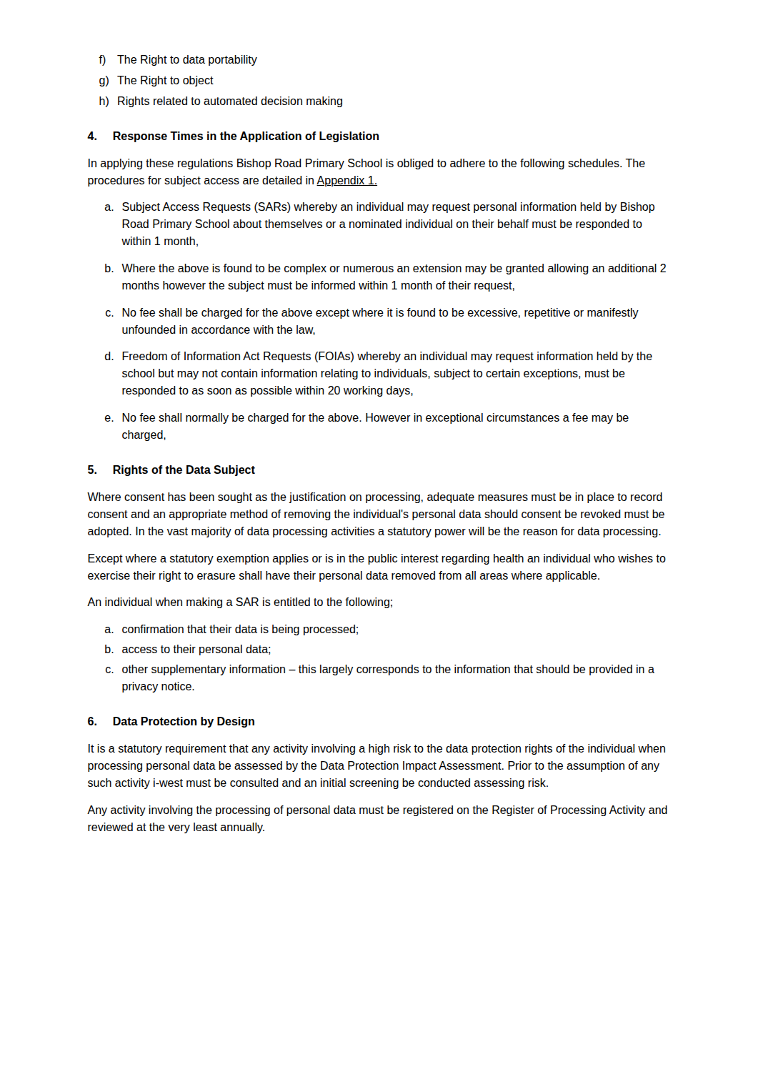f) The Right to data portability
g) The Right to object
h) Rights related to automated decision making
4. Response Times in the Application of Legislation
In applying these regulations Bishop Road Primary School is obliged to adhere to the following schedules. The procedures for subject access are detailed in Appendix 1.
Subject Access Requests (SARs) whereby an individual may request personal information held by Bishop Road Primary School about themselves or a nominated individual on their behalf must be responded to within 1 month,
Where the above is found to be complex or numerous an extension may be granted allowing an additional 2 months however the subject must be informed within 1 month of their request,
No fee shall be charged for the above except where it is found to be excessive, repetitive or manifestly unfounded in accordance with the law,
Freedom of Information Act Requests (FOIAs) whereby an individual may request information held by the school but may not contain information relating to individuals, subject to certain exceptions, must be responded to as soon as possible within 20 working days,
No fee shall normally be charged for the above. However in exceptional circumstances a fee may be charged,
5. Rights of the Data Subject
Where consent has been sought as the justification on processing, adequate measures must be in place to record consent and an appropriate method of removing the individual's personal data should consent be revoked must be adopted. In the vast majority of data processing activities a statutory power will be the reason for data processing.
Except where a statutory exemption applies or is in the public interest regarding health an individual who wishes to exercise their right to erasure shall have their personal data removed from all areas where applicable.
An individual when making a SAR is entitled to the following;
confirmation that their data is being processed;
access to their personal data;
other supplementary information – this largely corresponds to the information that should be provided in a privacy notice.
6. Data Protection by Design
It is a statutory requirement that any activity involving a high risk to the data protection rights of the individual when processing personal data be assessed by the Data Protection Impact Assessment. Prior to the assumption of any such activity i-west must be consulted and an initial screening be conducted assessing risk.
Any activity involving the processing of personal data must be registered on the Register of Processing Activity and reviewed at the very least annually.